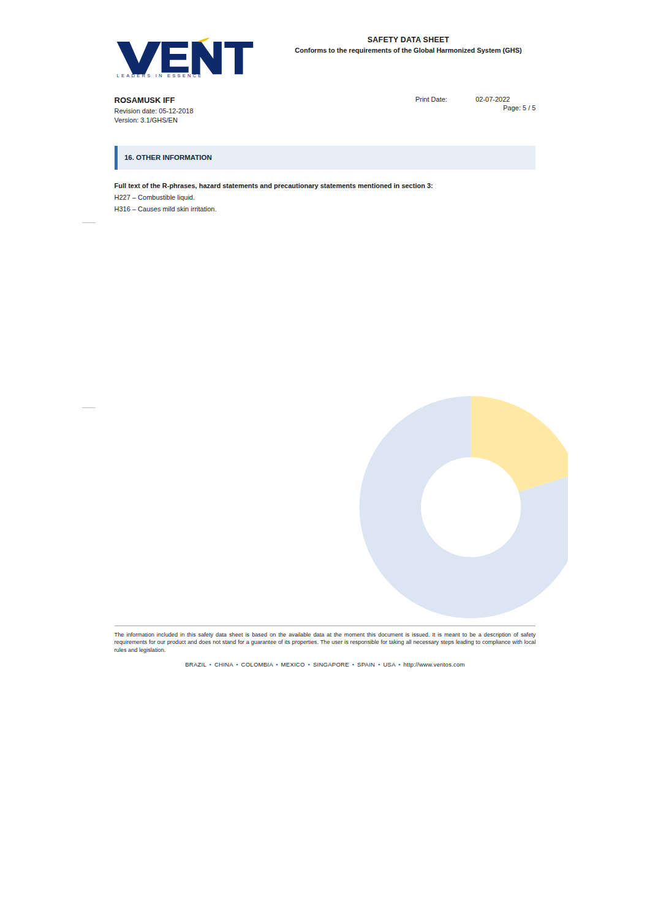LEADERS IN ESSENCE
SAFETY DATA SHEET
Conforms to the requirements of the Global Harmonized System (GHS)
ROSAMUSK IFF
Revision date: 05-12-2018
Version: 3.1/GHS/EN
Print Date:
02-07-2022
Page: 5 / 5
16. OTHER INFORMATION
Full text of the R-phrases, hazard statements and precautionary statements mentioned in section 3:
H227 – Combustible liquid.
H316 – Causes mild skin irritation.
The information included in this safety data sheet is based on the available data at the moment this document is issued. It is meant to be a description of safety requirements for our product and does not stand for a guarantee of its properties. The user is responsible for taking all necessary steps leading to compliance with local rules and legislation.
BRAZIL • CHINA • COLOMBIA • MEXICO • SINGAPORE • SPAIN • USA • http://www.ventos.com